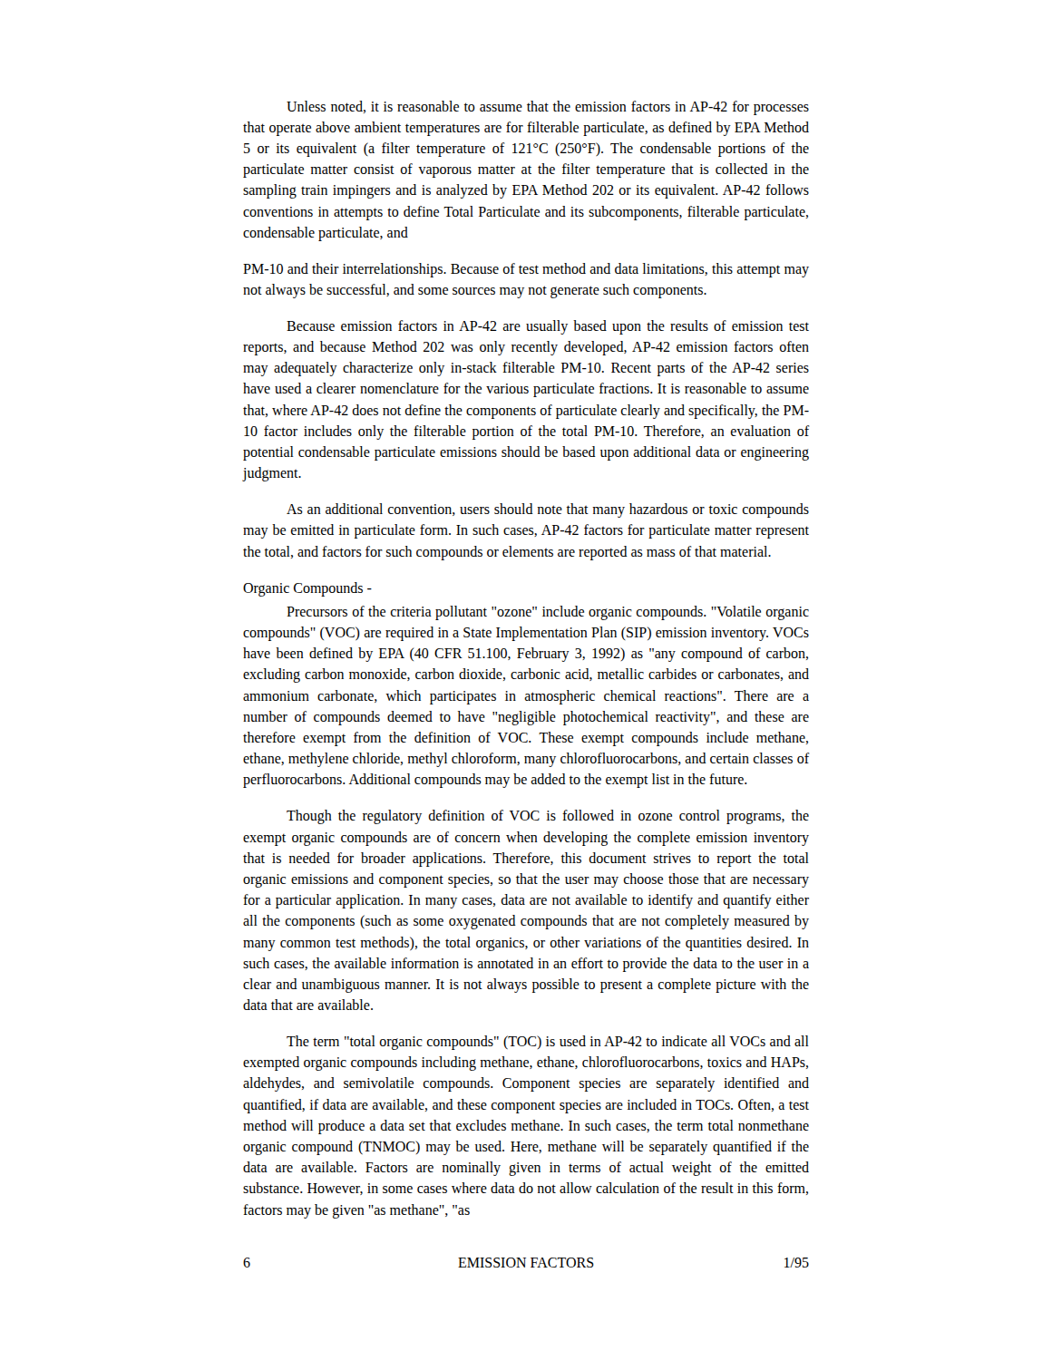Unless noted, it is reasonable to assume that the emission factors in AP-42 for processes that operate above ambient temperatures are for filterable particulate, as defined by EPA Method 5 or its equivalent (a filter temperature of 121°C (250°F). The condensable portions of the particulate matter consist of vaporous matter at the filter temperature that is collected in the sampling train impingers and is analyzed by EPA Method 202 or its equivalent. AP-42 follows conventions in attempts to define Total Particulate and its subcomponents, filterable particulate, condensable particulate, and
PM-10 and their interrelationships. Because of test method and data limitations, this attempt may not always be successful, and some sources may not generate such components.
Because emission factors in AP-42 are usually based upon the results of emission test reports, and because Method 202 was only recently developed, AP-42 emission factors often may adequately characterize only in-stack filterable PM-10. Recent parts of the AP-42 series have used a clearer nomenclature for the various particulate fractions. It is reasonable to assume that, where AP-42 does not define the components of particulate clearly and specifically, the PM-10 factor includes only the filterable portion of the total PM-10. Therefore, an evaluation of potential condensable particulate emissions should be based upon additional data or engineering judgment.
As an additional convention, users should note that many hazardous or toxic compounds may be emitted in particulate form. In such cases, AP-42 factors for particulate matter represent the total, and factors for such compounds or elements are reported as mass of that material.
Organic Compounds -
Precursors of the criteria pollutant "ozone" include organic compounds. "Volatile organic compounds" (VOC) are required in a State Implementation Plan (SIP) emission inventory. VOCs have been defined by EPA (40 CFR 51.100, February 3, 1992) as "any compound of carbon, excluding carbon monoxide, carbon dioxide, carbonic acid, metallic carbides or carbonates, and ammonium carbonate, which participates in atmospheric chemical reactions". There are a number of compounds deemed to have "negligible photochemical reactivity", and these are therefore exempt from the definition of VOC. These exempt compounds include methane, ethane, methylene chloride, methyl chloroform, many chlorofluorocarbons, and certain classes of perfluorocarbons. Additional compounds may be added to the exempt list in the future.
Though the regulatory definition of VOC is followed in ozone control programs, the exempt organic compounds are of concern when developing the complete emission inventory that is needed for broader applications. Therefore, this document strives to report the total organic emissions and component species, so that the user may choose those that are necessary for a particular application. In many cases, data are not available to identify and quantify either all the components (such as some oxygenated compounds that are not completely measured by many common test methods), the total organics, or other variations of the quantities desired. In such cases, the available information is annotated in an effort to provide the data to the user in a clear and unambiguous manner. It is not always possible to present a complete picture with the data that are available.
The term "total organic compounds" (TOC) is used in AP-42 to indicate all VOCs and all exempted organic compounds including methane, ethane, chlorofluorocarbons, toxics and HAPs, aldehydes, and semivolatile compounds. Component species are separately identified and quantified, if data are available, and these component species are included in TOCs. Often, a test method will produce a data set that excludes methane. In such cases, the term total nonmethane organic compound (TNMOC) may be used. Here, methane will be separately quantified if the data are available. Factors are nominally given in terms of actual weight of the emitted substance. However, in some cases where data do not allow calculation of the result in this form, factors may be given "as methane", "as
6
EMISSION FACTORS
1/95